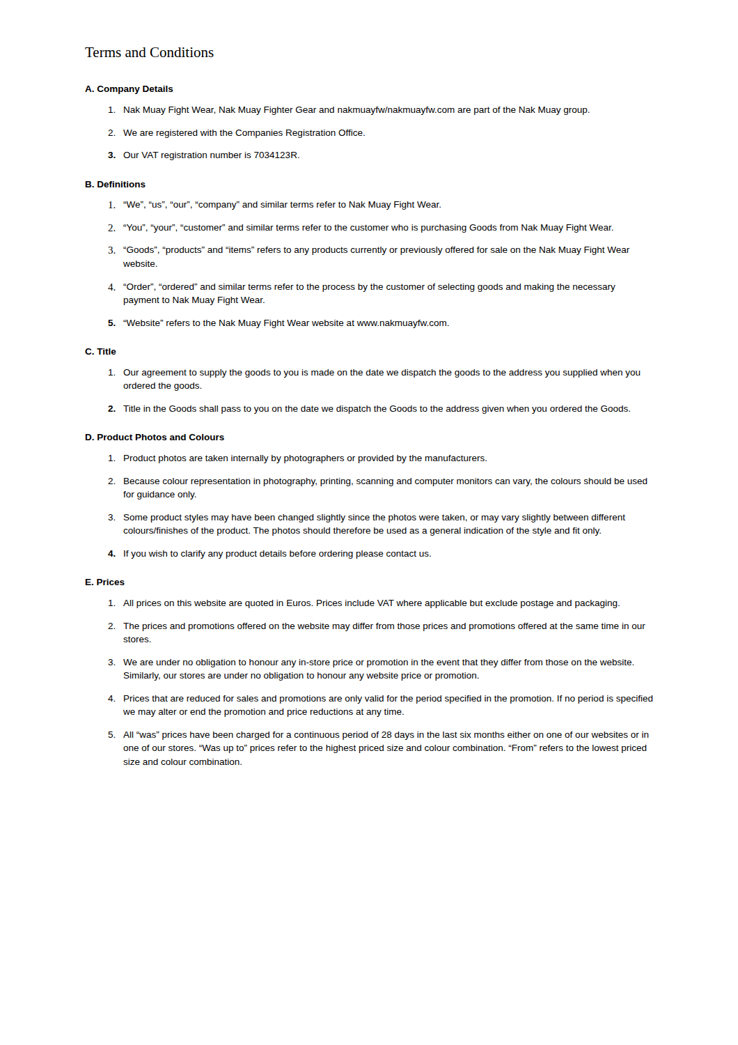Terms and Conditions
A. Company Details
1. Nak Muay Fight Wear, Nak Muay Fighter Gear and nakmuayfw/nakmuayfw.com are part of the Nak Muay group.
2. We are registered with the Companies Registration Office.
3. Our VAT registration number is 7034123R.
B. Definitions
1.“We”, “us”, “our”, “company” and similar terms refer to Nak Muay Fight Wear.
2.“You”, “your”, “customer” and similar terms refer to the customer who is purchasing Goods from Nak Muay Fight Wear.
3.“Goods”, “products” and “items” refers to any products currently or previously offered for sale on the Nak Muay Fight Wear website.
4.“Order”, “ordered” and similar terms refer to the process by the customer of selecting goods and making the necessary payment to Nak Muay Fight Wear.
5.“Website” refers to the Nak Muay Fight Wear website at www.nakmuayfw.com.
C. Title
1. Our agreement to supply the goods to you is made on the date we dispatch the goods to the address you supplied when you ordered the goods.
2. Title in the Goods shall pass to you on the date we dispatch the Goods to the address given when you ordered the Goods.
D. Product Photos and Colours
1. Product photos are taken internally by photographers or provided by the manufacturers.
2. Because colour representation in photography, printing, scanning and computer monitors can vary, the colours should be used for guidance only.
3. Some product styles may have been changed slightly since the photos were taken, or may vary slightly between different colours/finishes of the product. The photos should therefore be used as a general indication of the style and fit only.
4. If you wish to clarify any product details before ordering please contact us.
E. Prices
1. All prices on this website are quoted in Euros. Prices include VAT where applicable but exclude postage and packaging.
2. The prices and promotions offered on the website may differ from those prices and promotions offered at the same time in our stores.
3. We are under no obligation to honour any in-store price or promotion in the event that they differ from those on the website. Similarly, our stores are under no obligation to honour any website price or promotion.
4. Prices that are reduced for sales and promotions are only valid for the period specified in the promotion. If no period is specified we may alter or end the promotion and price reductions at any time.
5. All “was” prices have been charged for a continuous period of 28 days in the last six months either on one of our websites or in one of our stores. “Was up to” prices refer to the highest priced size and colour combination. “From” refers to the lowest priced size and colour combination.